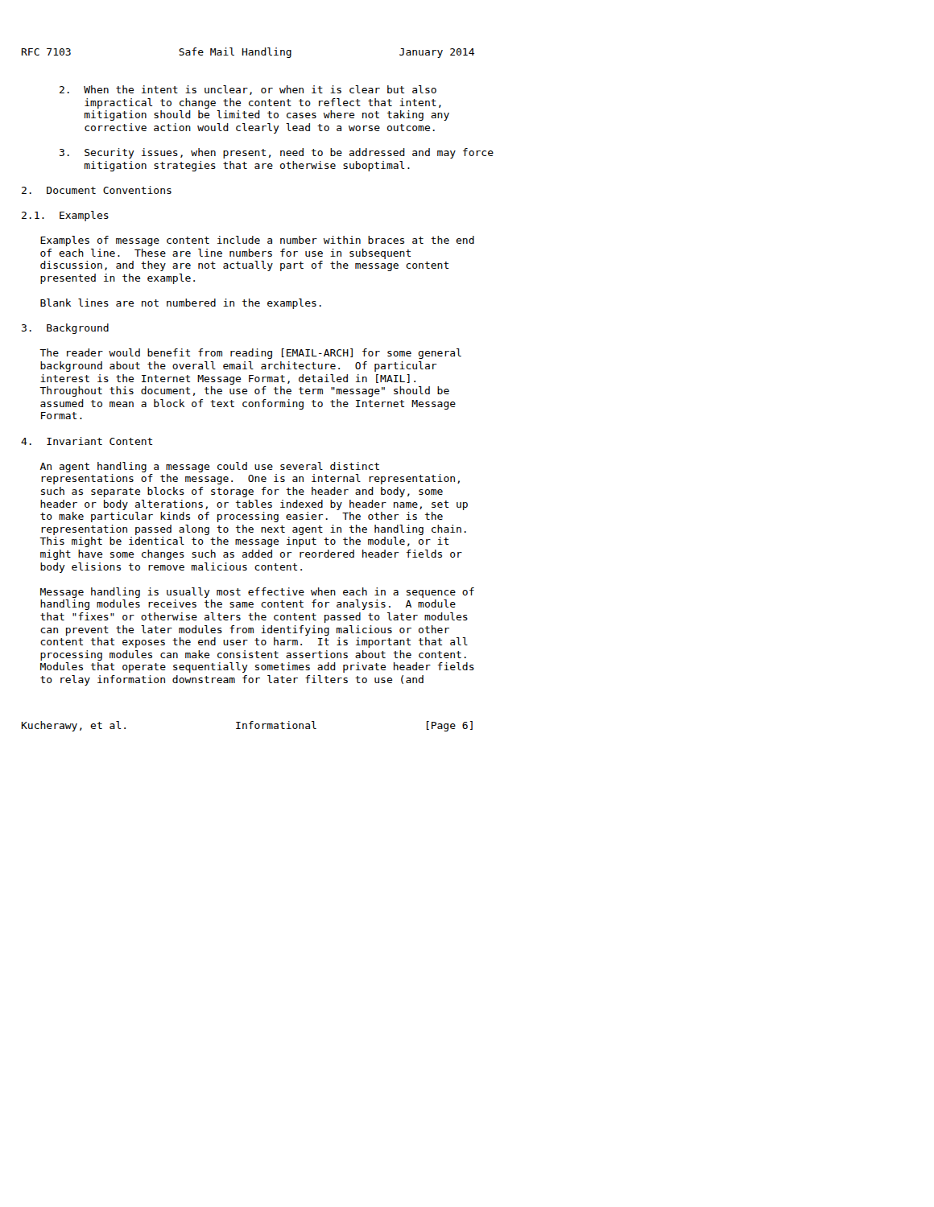RFC 7103 Safe Mail Handling January 2014
2. When the intent is unclear, or when it is clear but also impractical to change the content to reflect that intent, mitigation should be limited to cases where not taking any corrective action would clearly lead to a worse outcome. 3. Security issues, when present, need to be addressed and may force mitigation strategies that are otherwise suboptimal. 2. Document Conventions 2.1. Examples Examples of message content include a number within braces at the end of each line. These are line numbers for use in subsequent discussion, and they are not actually part of the message content presented in the example. Blank lines are not numbered in the examples. 3. Background The reader would benefit from reading [EMAIL-ARCH] for some general background about the overall email architecture. Of particular interest is the Internet Message Format, detailed in [MAIL]. Throughout this document, the use of the term "message" should be assumed to mean a block of text conforming to the Internet Message Format. 4. Invariant Content An agent handling a message could use several distinct representations of the message. One is an internal representation, such as separate blocks of storage for the header and body, some header or body alterations, or tables indexed by header name, set up to make particular kinds of processing easier. The other is the representation passed along to the next agent in the handling chain. This might be identical to the message input to the module, or it might have some changes such as added or reordered header fields or body elisions to remove malicious content. Message handling is usually most effective when each in a sequence of handling modules receives the same content for analysis. A module that "fixes" or otherwise alters the content passed to later modules can prevent the later modules from identifying malicious or other content that exposes the end user to harm. It is important that all processing modules can make consistent assertions about the content. Modules that operate sequentially sometimes add private header fields to relay information downstream for later filters to use (and
Kucherawy, et al. Informational[Page 6]